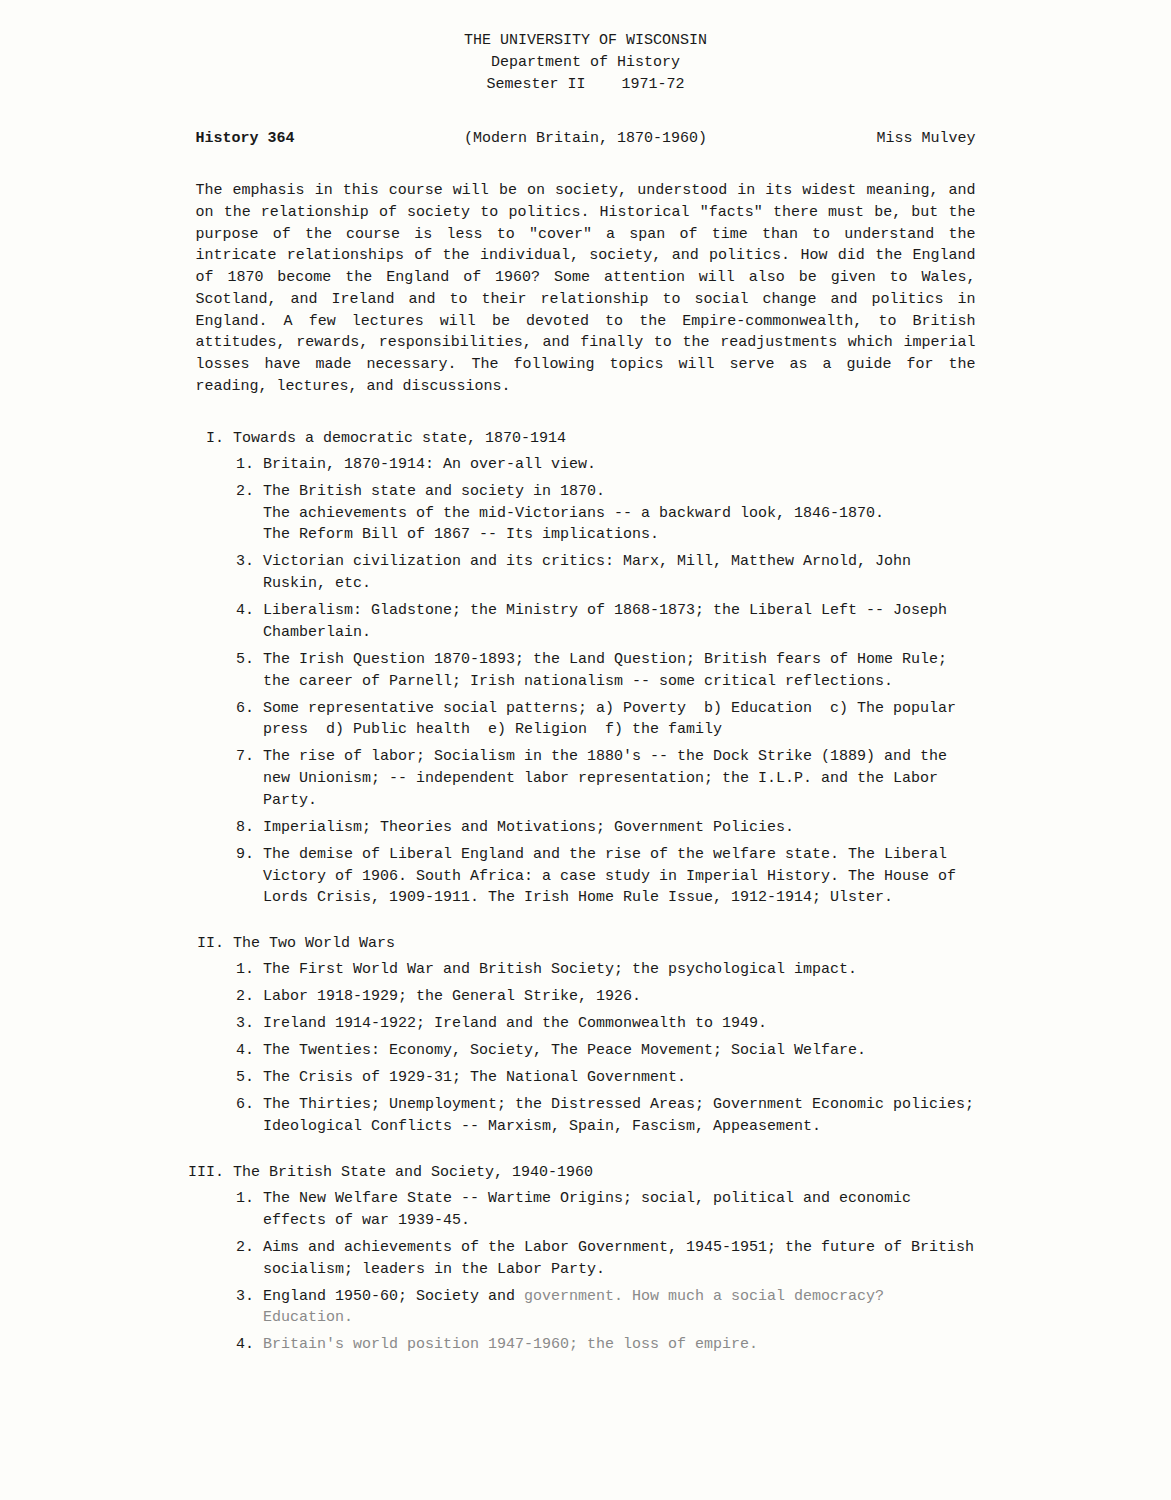THE UNIVERSITY OF WISCONSIN
Department of History
Semester II 1971-72
History 364 (Modern Britain, 1870-1960) Miss Mulvey
The emphasis in this course will be on society, understood in its widest meaning, and on the relationship of society to politics. Historical "facts" there must be, but the purpose of the course is less to "cover" a span of time than to understand the intricate relationships of the individual, society, and politics. How did the England of 1870 become the England of 1960? Some attention will also be given to Wales, Scotland, and Ireland and to their relationship to social change and politics in England. A few lectures will be devoted to the Empire-commonwealth, to British attitudes, rewards, responsibilities, and finally to the readjustments which imperial losses have made necessary. The following topics will serve as a guide for the reading, lectures, and discussions.
Towards a democratic state, 1870-1914
Britain, 1870-1914: An over-all view.
The British state and society in 1870.
The achievements of the mid-Victorians -- a backward look, 1846-1870.
The Reform Bill of 1867 -- Its implications.
Victorian civilization and its critics: Marx, Mill, Matthew Arnold, John Ruskin, etc.
Liberalism: Gladstone; the Ministry of 1868-1873; the Liberal Left -- Joseph Chamberlain.
The Irish Question 1870-1893; the Land Question; British fears of Home Rule; the career of Parnell; Irish nationalism -- some critical reflections.
Some representative social patterns; a) Poverty b) Education c) The popular press d) Public health e) Religion f) the family
The rise of labor; Socialism in the 1880's -- the Dock Strike (1889) and the new Unionism; -- independent labor representation; the I.L.P. and the Labor Party.
Imperialism; Theories and Motivations; Government Policies.
The demise of Liberal England and the rise of the welfare state. The Liberal Victory of 1906. South Africa: a case study in Imperial History. The House of Lords Crisis, 1909-1911. The Irish Home Rule Issue, 1912-1914; Ulster.
The Two World Wars
The First World War and British Society; the psychological impact.
Labor 1918-1929; the General Strike, 1926.
Ireland 1914-1922; Ireland and the Commonwealth to 1949.
The Twenties: Economy, Society, The Peace Movement; Social Welfare.
The Crisis of 1929-31; The National Government.
The Thirties; Unemployment; the Distressed Areas; Government Economic policies; Ideological Conflicts -- Marxism, Spain, Fascism, Appeasement.
The British State and Society, 1940-1960
The New Welfare State -- Wartime Origins; social, political and economic effects of war 1939-45.
Aims and achievements of the Labor Government, 1945-1951; the future of British socialism; leaders in the Labor Party.
England 1950-60; Society and government. How much a social democracy? Education.
Britain's world position 1947-1960; the loss of empire.